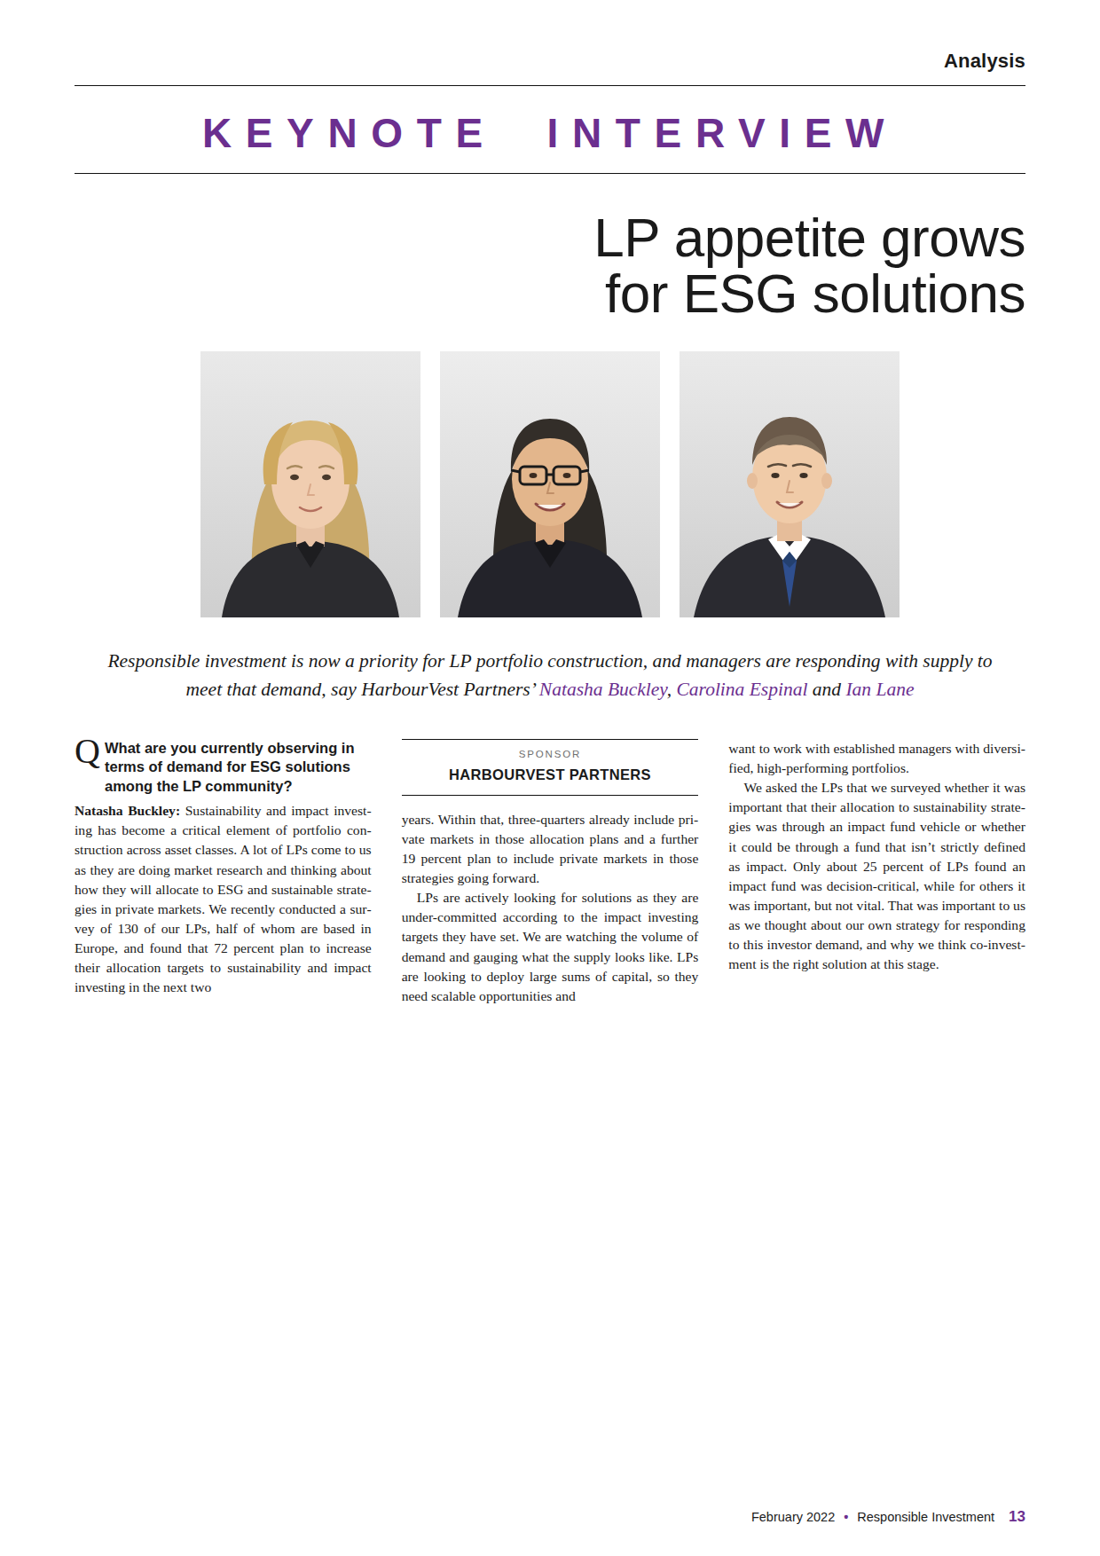Analysis
KEYNOTE INTERVIEW
LP appetite grows for ESG solutions
Responsible investment is now a priority for LP portfolio construction, and managers are responding with supply to meet that demand, say HarbourVest Partners’ Natasha Buckley, Carolina Espinal and Ian Lane
QWhat are you currently observing in terms of demand for ESG solutions among the LP community? Natasha Buckley: Sustainability and impact investing has become a critical element of portfolio construction across asset classes. A lot of LPs come to us as they are doing market research and thinking about how they will allocate to ESG and sustainable strategies in private markets. We recently conducted a survey of 130 of our LPs, half of whom are based in Europe, and found that 72 percent plan to increase their allocation targets to sustainability and impact investing in the next two
Sponsor
HARBOURVEST PARTNERS
years. Within that, three-quarters already include private markets in those allocation plans and a further 19 percent plan to include private markets in those strategies going forward.
LPs are actively looking for solutions as they are under-committed according to the impact investing targets they have set. We are watching the volume of demand and gauging what the supply looks like. LPs are looking to deploy large sums of capital, so they need scalable opportunities and
want to work with established managers with diversified, high-performing portfolios.
We asked the LPs that we surveyed whether it was important that their allocation to sustainability strategies was through an impact fund vehicle or whether it could be through a fund that isn’t strictly defined as impact. Only about 25 percent of LPs found an impact fund was decision-critical, while for others it was important, but not vital. That was important to us as we thought about our own strategy for responding to this investor demand, and why we think co-investment is the right solution at this stage.
February 2022 • Responsible Investment 13